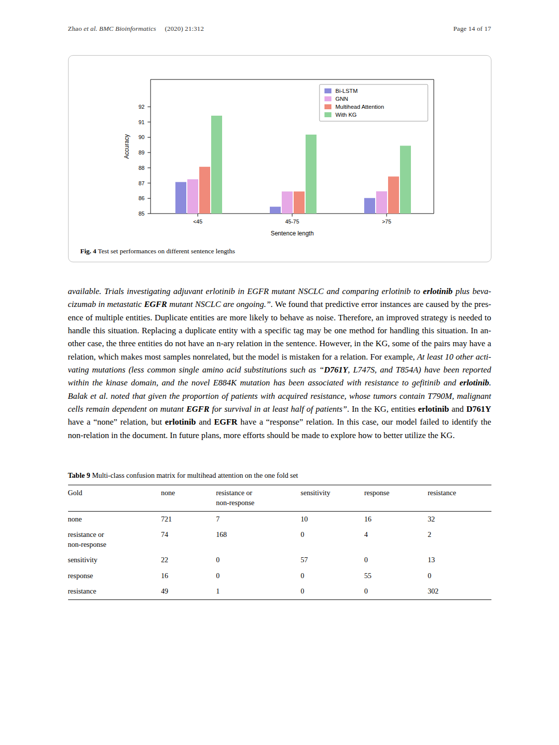Zhao et al. BMC Bioinformatics (2020) 21:312
Page 14 of 17
y scale: 85 -> 300, 92 -> 30 => 30.714 px per unit 85 86 87 88 89 90 91 92 Accuracy <45 45-75 >75 Sentence length Bi-LSTM GNN Multihead Attention With KG
Fig. 4 Test set performances on different sentence lengths
available. Trials investigating adjuvant erlotinib in EGFR mutant NSCLC and comparing erlotinib to erlotinib plus bevacizumab in metastatic EGFR mutant NSCLC are ongoing.”. We found that predictive error instances are caused by the presence of multiple entities. Duplicate entities are more likely to behave as noise. Therefore, an improved strategy is needed to handle this situation. Replacing a duplicate entity with a specific tag may be one method for handling this situation. In another case, the three entities do not have an n-ary relation in the sentence. However, in the KG, some of the pairs may have a relation, which makes most samples nonrelated, but the model is mistaken for a relation. For example, At least 10 other activating mutations (less common single amino acid substitutions such as “D761Y, L747S, and T854A) have been reported within the kinase domain, and the novel E884K mutation has been associated with resistance to gefitinib and erlotinib. Balak et al. noted that given the proportion of patients with acquired resistance, whose tumors contain T790M, malignant cells remain dependent on mutant EGFR for survival in at least half of patients”. In the KG, entities erlotinib and D761Y have a “none” relation, but erlotinib and EGFR have a “response” relation. In this case, our model failed to identify the non-relation in the document. In future plans, more efforts should be made to explore how to better utilize the KG.
Table 9 Multi-class confusion matrix for multihead attention on the one fold set
| Gold | none | resistance or non-response | sensitivity | response | resistance |
| --- | --- | --- | --- | --- | --- |
| none | 721 | 7 | 10 | 16 | 32 |
| resistance or non-response | 74 | 168 | 0 | 4 | 2 |
| sensitivity | 22 | 0 | 57 | 0 | 13 |
| response | 16 | 0 | 0 | 55 | 0 |
| resistance | 49 | 1 | 0 | 0 | 302 |